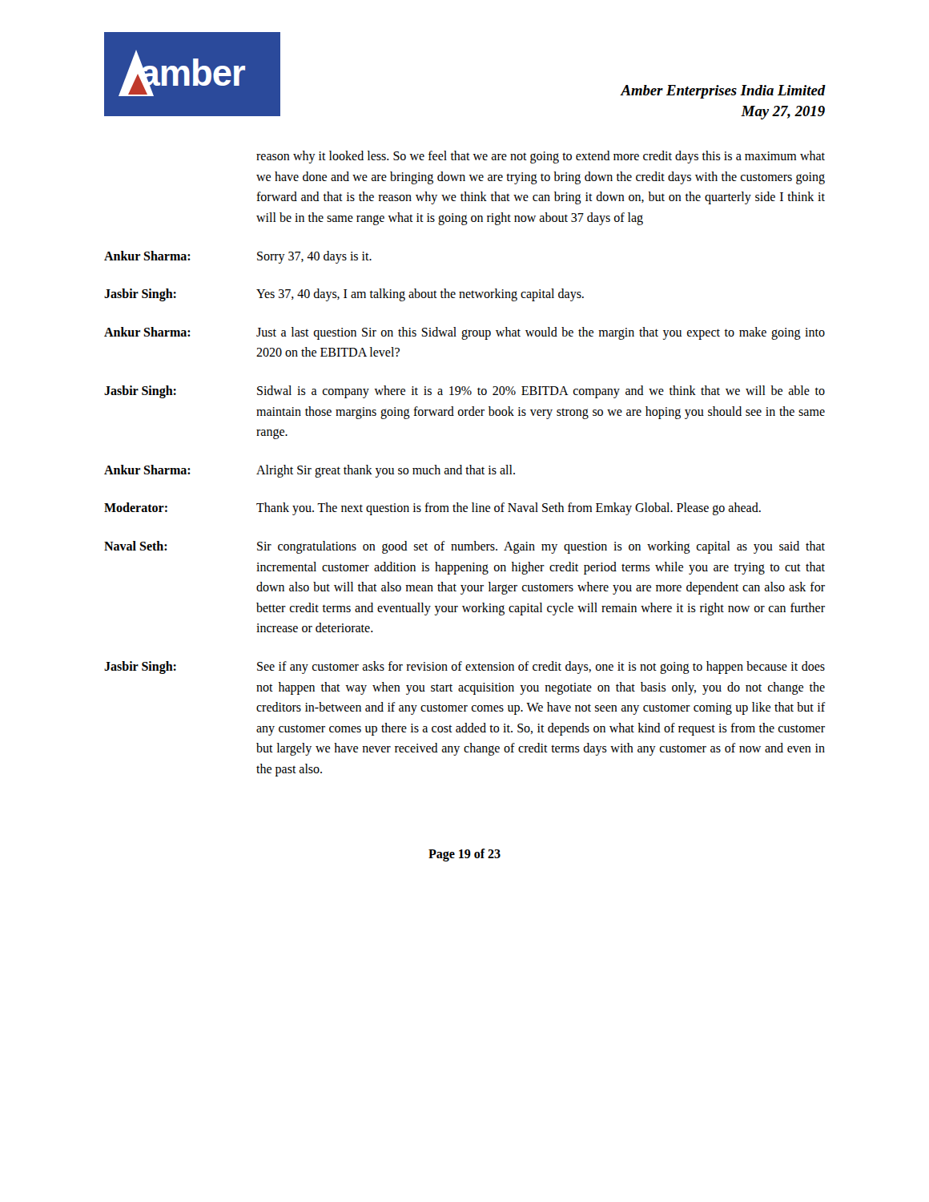amber
Amber Enterprises India Limited
May 27, 2019
reason why it looked less. So we feel that we are not going to extend more credit days this is a maximum what we have done and we are bringing down we are trying to bring down the credit days with the customers going forward and that is the reason why we think that we can bring it down on, but on the quarterly side I think it will be in the same range what it is going on right now about 37 days of lag
Ankur Sharma:
Sorry 37, 40 days is it.
Jasbir Singh:
Yes 37, 40 days, I am talking about the networking capital days.
Ankur Sharma:
Just a last question Sir on this Sidwal group what would be the margin that you expect to make going into 2020 on the EBITDA level?
Jasbir Singh:
Sidwal is a company where it is a 19% to 20% EBITDA company and we think that we will be able to maintain those margins going forward order book is very strong so we are hoping you should see in the same range.
Ankur Sharma:
Alright Sir great thank you so much and that is all.
Moderator:
Thank you. The next question is from the line of Naval Seth from Emkay Global. Please go ahead.
Naval Seth:
Sir congratulations on good set of numbers. Again my question is on working capital as you said that incremental customer addition is happening on higher credit period terms while you are trying to cut that down also but will that also mean that your larger customers where you are more dependent can also ask for better credit terms and eventually your working capital cycle will remain where it is right now or can further increase or deteriorate.
Jasbir Singh:
See if any customer asks for revision of extension of credit days, one it is not going to happen because it does not happen that way when you start acquisition you negotiate on that basis only, you do not change the creditors in-between and if any customer comes up. We have not seen any customer coming up like that but if any customer comes up there is a cost added to it. So, it depends on what kind of request is from the customer but largely we have never received any change of credit terms days with any customer as of now and even in the past also.
Page 19 of 23